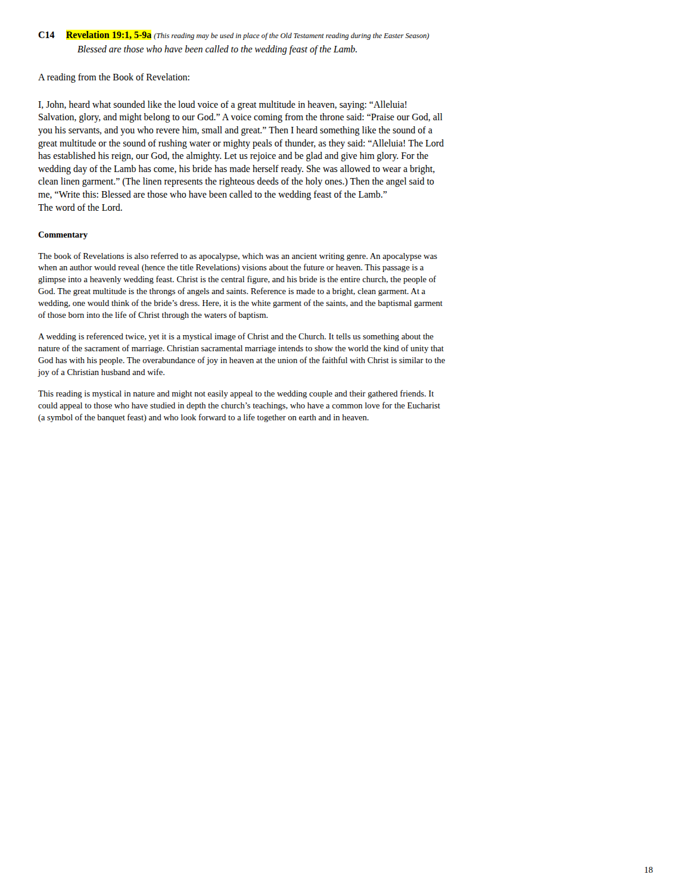C14
Revelation 19:1, 5-9a (This reading may be used in place of the Old Testament reading during the Easter Season) Blessed are those who have been called to the wedding feast of the Lamb.
A reading from the Book of Revelation:
I, John, heard what sounded like the loud voice of a great multitude in heaven, saying: “Alleluia! Salvation, glory, and might belong to our God.” A voice coming from the throne said: “Praise our God, all you his servants, and you who revere him, small and great.” Then I heard something like the sound of a great multitude or the sound of rushing water or mighty peals of thunder, as they said: “Alleluia! The Lord has established his reign, our God, the almighty. Let us rejoice and be glad and give him glory. For the wedding day of the Lamb has come, his bride has made herself ready. She was allowed to wear a bright, clean linen garment.” (The linen represents the righteous deeds of the holy ones.) Then the angel said to me, “Write this: Blessed are those who have been called to the wedding feast of the Lamb.”
The word of the Lord.
Commentary
The book of Revelations is also referred to as apocalypse, which was an ancient writing genre. An apocalypse was when an author would reveal (hence the title Revelations) visions about the future or heaven. This passage is a glimpse into a heavenly wedding feast. Christ is the central figure, and his bride is the entire church, the people of God. The great multitude is the throngs of angels and saints. Reference is made to a bright, clean garment. At a wedding, one would think of the bride’s dress. Here, it is the white garment of the saints, and the baptismal garment of those born into the life of Christ through the waters of baptism.
A wedding is referenced twice, yet it is a mystical image of Christ and the Church. It tells us something about the nature of the sacrament of marriage. Christian sacramental marriage intends to show the world the kind of unity that God has with his people. The overabundance of joy in heaven at the union of the faithful with Christ is similar to the joy of a Christian husband and wife.
This reading is mystical in nature and might not easily appeal to the wedding couple and their gathered friends. It could appeal to those who have studied in depth the church’s teachings, who have a common love for the Eucharist (a symbol of the banquet feast) and who look forward to a life together on earth and in heaven.
18